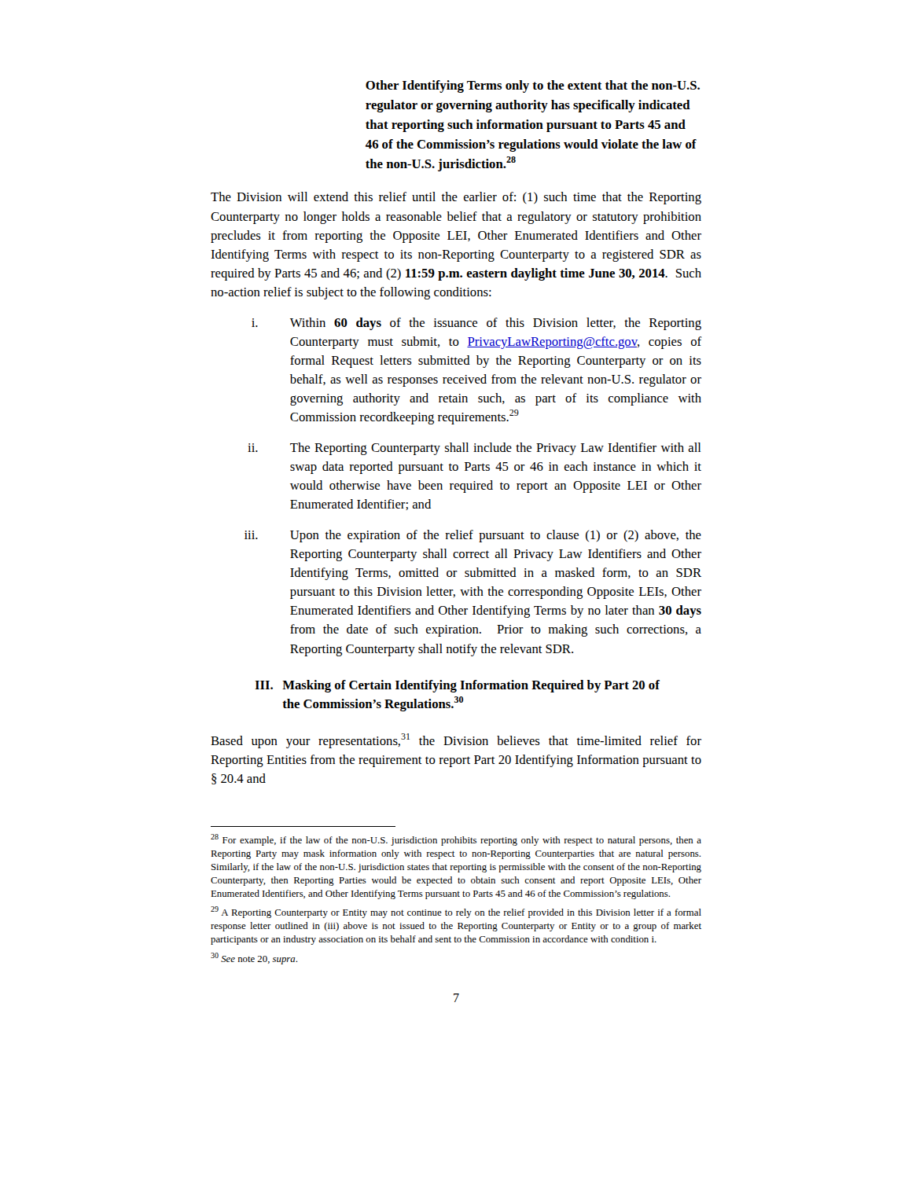Other Identifying Terms only to the extent that the non-U.S. regulator or governing authority has specifically indicated that reporting such information pursuant to Parts 45 and 46 of the Commission’s regulations would violate the law of the non-U.S. jurisdiction.28
The Division will extend this relief until the earlier of: (1) such time that the Reporting Counterparty no longer holds a reasonable belief that a regulatory or statutory prohibition precludes it from reporting the Opposite LEI, Other Enumerated Identifiers and Other Identifying Terms with respect to its non-Reporting Counterparty to a registered SDR as required by Parts 45 and 46; and (2) 11:59 p.m. eastern daylight time June 30, 2014. Such no-action relief is subject to the following conditions:
i. Within 60 days of the issuance of this Division letter, the Reporting Counterparty must submit, to PrivacyLawReporting@cftc.gov, copies of formal Request letters submitted by the Reporting Counterparty or on its behalf, as well as responses received from the relevant non-U.S. regulator or governing authority and retain such, as part of its compliance with Commission recordkeeping requirements.29
ii. The Reporting Counterparty shall include the Privacy Law Identifier with all swap data reported pursuant to Parts 45 or 46 in each instance in which it would otherwise have been required to report an Opposite LEI or Other Enumerated Identifier; and
iii. Upon the expiration of the relief pursuant to clause (1) or (2) above, the Reporting Counterparty shall correct all Privacy Law Identifiers and Other Identifying Terms, omitted or submitted in a masked form, to an SDR pursuant to this Division letter, with the corresponding Opposite LEIs, Other Enumerated Identifiers and Other Identifying Terms by no later than 30 days from the date of such expiration. Prior to making such corrections, a Reporting Counterparty shall notify the relevant SDR.
III. Masking of Certain Identifying Information Required by Part 20 of the Commission’s Regulations.30
Based upon your representations,31 the Division believes that time-limited relief for Reporting Entities from the requirement to report Part 20 Identifying Information pursuant to § 20.4 and
28 For example, if the law of the non-U.S. jurisdiction prohibits reporting only with respect to natural persons, then a Reporting Party may mask information only with respect to non-Reporting Counterparties that are natural persons. Similarly, if the law of the non-U.S. jurisdiction states that reporting is permissible with the consent of the non-Reporting Counterparty, then Reporting Parties would be expected to obtain such consent and report Opposite LEIs, Other Enumerated Identifiers, and Other Identifying Terms pursuant to Parts 45 and 46 of the Commission’s regulations.
29 A Reporting Counterparty or Entity may not continue to rely on the relief provided in this Division letter if a formal response letter outlined in (iii) above is not issued to the Reporting Counterparty or Entity or to a group of market participants or an industry association on its behalf and sent to the Commission in accordance with condition i.
30 See note 20, supra.
7